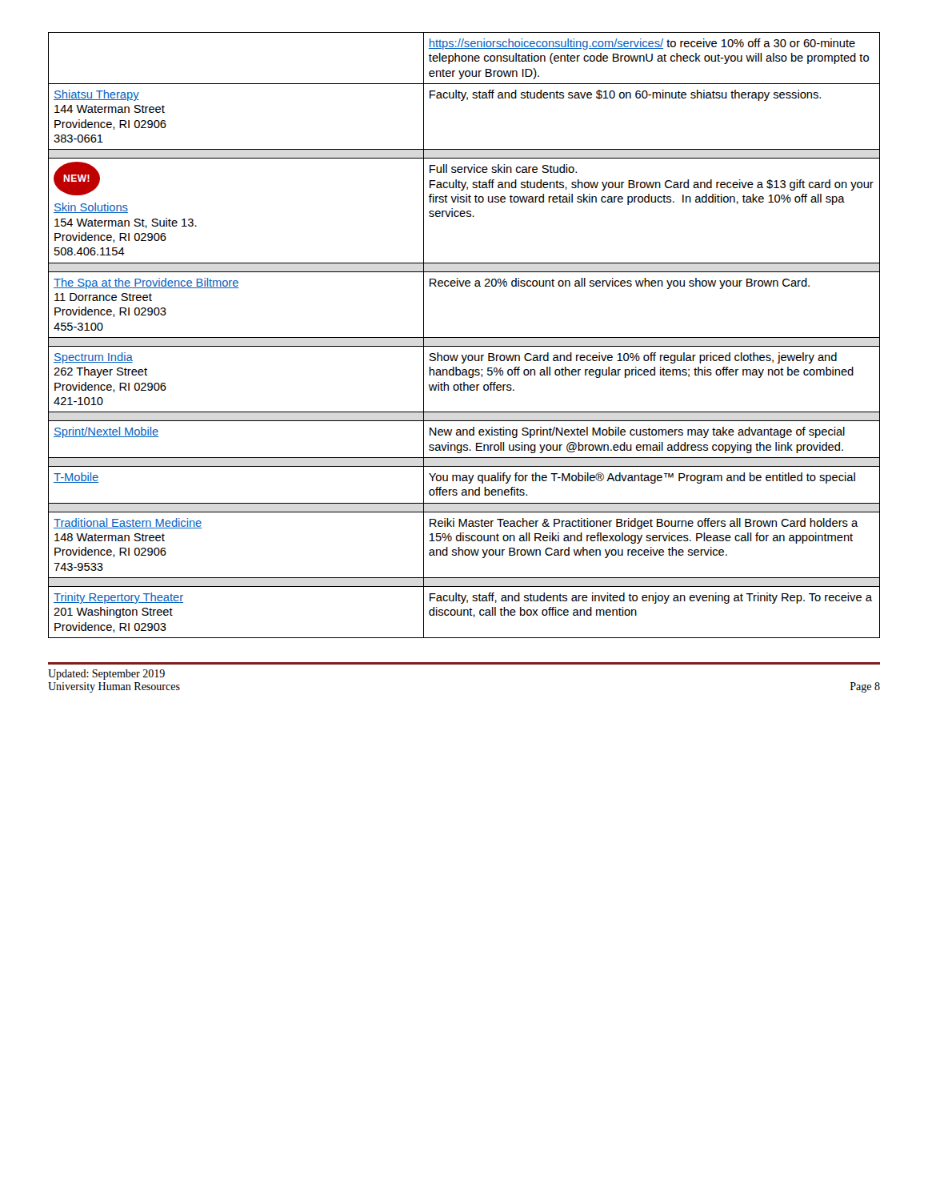| | https://seniorschoiceconsulting.com/services/ to receive 10% off a 30 or 60-minute telephone consultation (enter code BrownU at check out-you will also be prompted to enter your Brown ID). |
| Shiatsu Therapy 144 Waterman Street Providence, RI 02906 383-0661 | Faculty, staff and students save $10 on 60-minute shiatsu therapy sessions. |
| NEW! Skin Solutions 154 Waterman St, Suite 13. Providence, RI 02906 508.406.1154 | Full service skin care Studio. Faculty, staff and students, show your Brown Card and receive a $13 gift card on your first visit to use toward retail skin care products. In addition, take 10% off all spa services. |
| The Spa at the Providence Biltmore 11 Dorrance Street Providence, RI 02903 455-3100 | Receive a 20% discount on all services when you show your Brown Card. |
| Spectrum India 262 Thayer Street Providence, RI 02906 421-1010 | Show your Brown Card and receive 10% off regular priced clothes, jewelry and handbags; 5% off on all other regular priced items; this offer may not be combined with other offers. |
| Sprint/Nextel Mobile | New and existing Sprint/Nextel Mobile customers may take advantage of special savings. Enroll using your @brown.edu email address copying the link provided. |
| T-Mobile | You may qualify for the T-Mobile® Advantage™ Program and be entitled to special offers and benefits. |
| Traditional Eastern Medicine 148 Waterman Street Providence, RI 02906 743-9533 | Reiki Master Teacher & Practitioner Bridget Bourne offers all Brown Card holders a 15% discount on all Reiki and reflexology services. Please call for an appointment and show your Brown Card when you receive the service. |
| Trinity Repertory Theater 201 Washington Street Providence, RI 02903 | Faculty, staff, and students are invited to enjoy an evening at Trinity Rep. To receive a discount, call the box office and mention |
Updated: September 2019
University Human Resources
Page 8